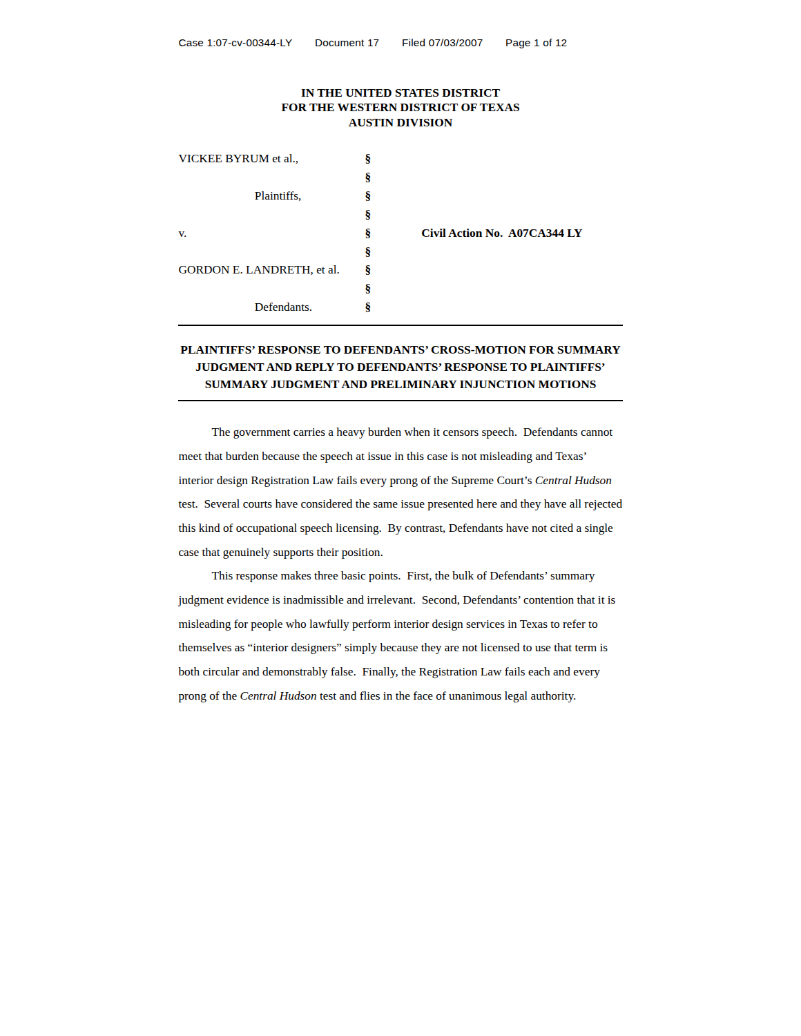Case 1:07-cv-00344-LY Document 17 Filed 07/03/2007 Page 1 of 12
IN THE UNITED STATES DISTRICT
FOR THE WESTERN DISTRICT OF TEXAS
AUSTIN DIVISION
| VICKEE BYRUM et al., | § | |
| | § | |
| Plaintiffs, | § | |
| | § | |
| v. | § | Civil Action No. A07CA344 LY |
| | § | |
| GORDON E. LANDRETH, et al. | § | |
| | § | |
| Defendants. | § | |
Plaintiffs’ Response to Defendants’ Cross-Motion for Summary
Judgment and Reply to Defendants’ Response to Plaintiffs’
Summary Judgment and Preliminary Injunction Motions
The government carries a heavy burden when it censors speech. Defendants cannot meet that burden because the speech at issue in this case is not misleading and Texas’ interior design Registration Law fails every prong of the Supreme Court’s Central Hudson test. Several courts have considered the same issue presented here and they have all rejected this kind of occupational speech licensing. By contrast, Defendants have not cited a single case that genuinely supports their position.
This response makes three basic points. First, the bulk of Defendants’ summary judgment evidence is inadmissible and irrelevant. Second, Defendants’ contention that it is misleading for people who lawfully perform interior design services in Texas to refer to themselves as “interior designers” simply because they are not licensed to use that term is both circular and demonstrably false. Finally, the Registration Law fails each and every prong of the Central Hudson test and flies in the face of unanimous legal authority.